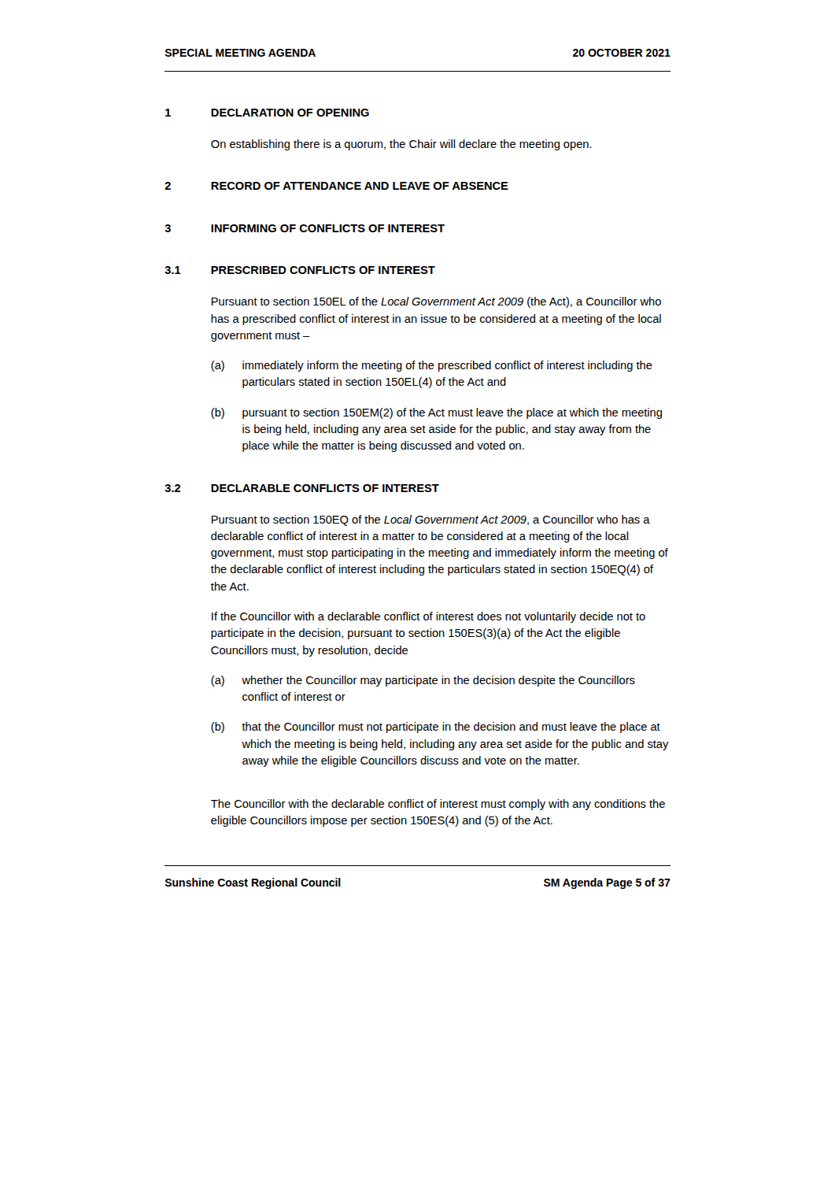SPECIAL MEETING AGENDA 20 OCTOBER 2021
1
Declaration of Opening
On establishing there is a quorum, the Chair will declare the meeting open.
2
Record of Attendance and Leave of Absence
3
Informing of Conflicts of Interest
3.1
Prescribed Conflicts of Interest
Pursuant to section 150EL of the Local Government Act 2009 (the Act), a Councillor who has a prescribed conflict of interest in an issue to be considered at a meeting of the local government must –
(a)
immediately inform the meeting of the prescribed conflict of interest including the particulars stated in section 150EL(4) of the Act and
(b)
pursuant to section 150EM(2) of the Act must leave the place at which the meeting is being held, including any area set aside for the public, and stay away from the place while the matter is being discussed and voted on.
3.2
Declarable Conflicts of Interest
Pursuant to section 150EQ of the Local Government Act 2009, a Councillor who has a declarable conflict of interest in a matter to be considered at a meeting of the local government, must stop participating in the meeting and immediately inform the meeting of the declarable conflict of interest including the particulars stated in section 150EQ(4) of the Act.
If the Councillor with a declarable conflict of interest does not voluntarily decide not to participate in the decision, pursuant to section 150ES(3)(a) of the Act the eligible Councillors must, by resolution, decide
(a)
whether the Councillor may participate in the decision despite the Councillors conflict of interest or
(b)
that the Councillor must not participate in the decision and must leave the place at which the meeting is being held, including any area set aside for the public and stay away while the eligible Councillors discuss and vote on the matter.
The Councillor with the declarable conflict of interest must comply with any conditions the eligible Councillors impose per section 150ES(4) and (5) of the Act.
Sunshine Coast Regional Council SM Agenda Page 5 of 37